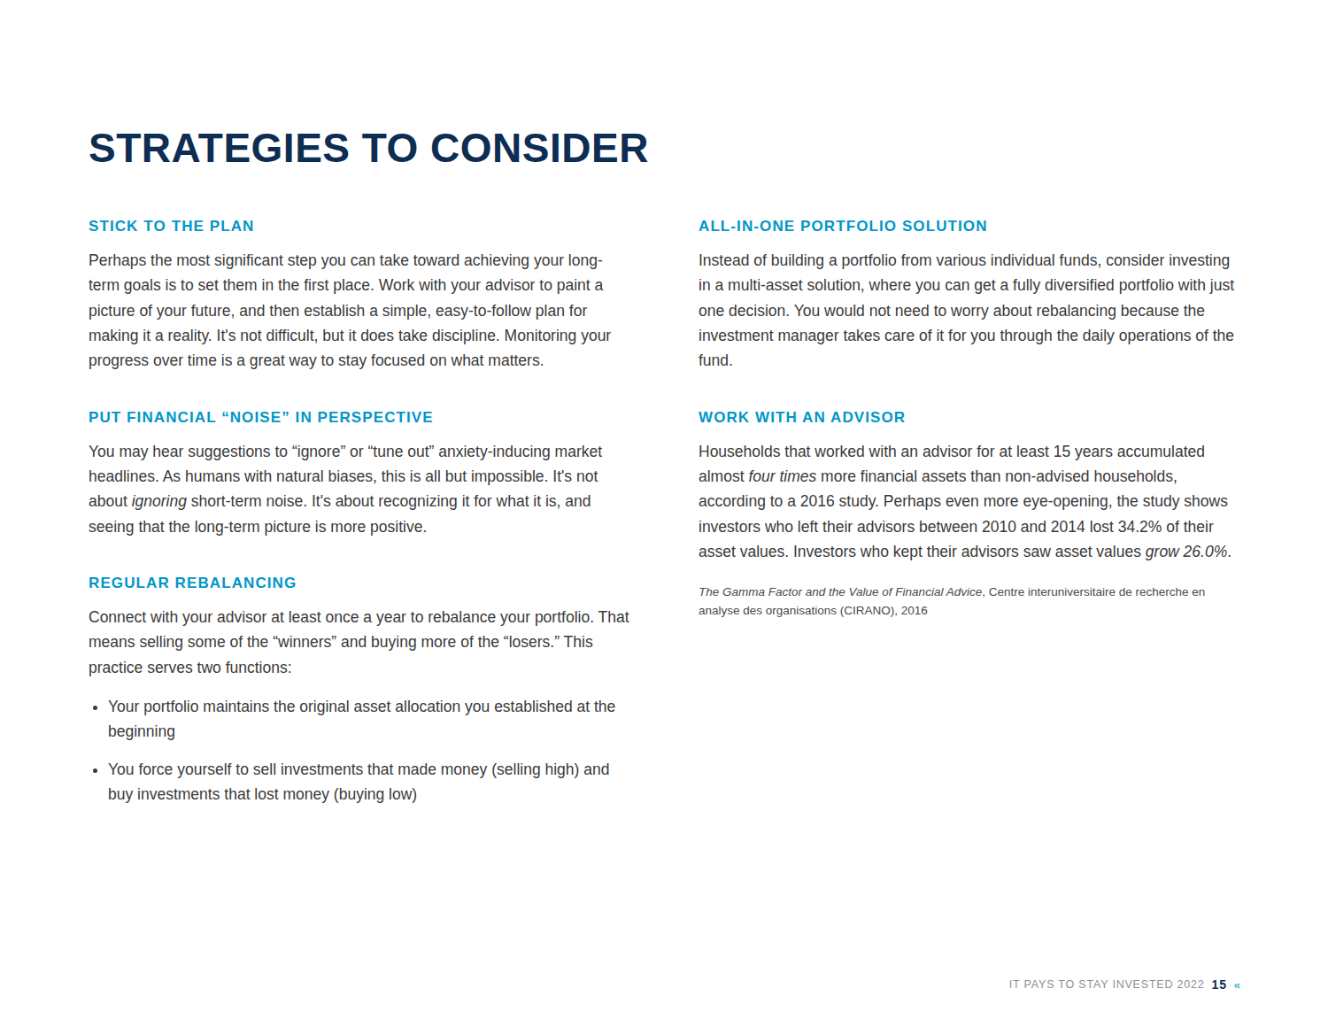Strategies to Consider
Stick to the Plan
Perhaps the most significant step you can take toward achieving your long-term goals is to set them in the first place. Work with your advisor to paint a picture of your future, and then establish a simple, easy-to-follow plan for making it a reality. It's not difficult, but it does take discipline. Monitoring your progress over time is a great way to stay focused on what matters.
Put Financial “Noise” in Perspective
You may hear suggestions to “ignore” or “tune out” anxiety-inducing market headlines. As humans with natural biases, this is all but impossible. It's not about ignoring short-term noise. It's about recognizing it for what it is, and seeing that the long-term picture is more positive.
Regular Rebalancing
Connect with your advisor at least once a year to rebalance your portfolio. That means selling some of the “winners” and buying more of the “losers.” This practice serves two functions:
Your portfolio maintains the original asset allocation you established at the beginning
You force yourself to sell investments that made money (selling high) and buy investments that lost money (buying low)
All-in-One Portfolio Solution
Instead of building a portfolio from various individual funds, consider investing in a multi-asset solution, where you can get a fully diversified portfolio with just one decision. You would not need to worry about rebalancing because the investment manager takes care of it for you through the daily operations of the fund.
Work with an Advisor
Households that worked with an advisor for at least 15 years accumulated almost four times more financial assets than non-advised households, according to a 2016 study. Perhaps even more eye-opening, the study shows investors who left their advisors between 2010 and 2014 lost 34.2% of their asset values. Investors who kept their advisors saw asset values grow 26.0%.
The Gamma Factor and the Value of Financial Advice, Centre interuniversitaire de recherche en analyse des organisations (CIRANO), 2016
It Pays to Stay Invested 2022 15 «